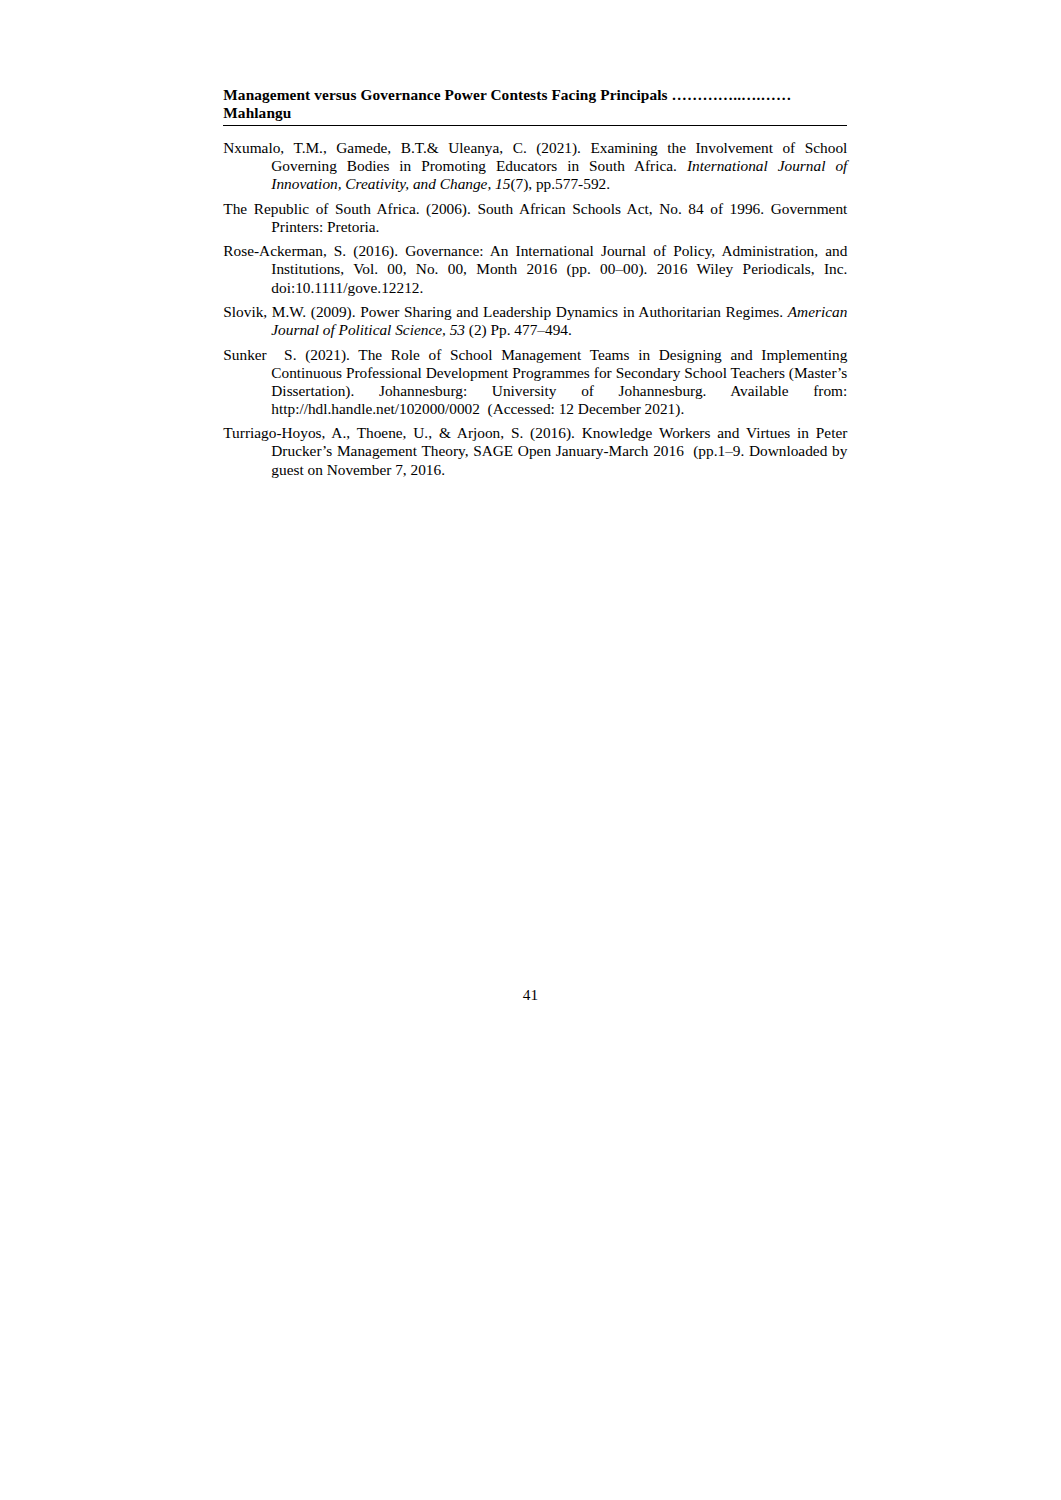Management versus Governance Power Contests Facing Principals …………..….……Mahlangu
Nxumalo, T.M., Gamede, B.T.& Uleanya, C. (2021). Examining the Involvement of School Governing Bodies in Promoting Educators in South Africa. International Journal of Innovation, Creativity, and Change, 15(7), pp.577-592.
The Republic of South Africa. (2006). South African Schools Act, No. 84 of 1996. Government Printers: Pretoria.
Rose-Ackerman, S. (2016). Governance: An International Journal of Policy, Administration, and Institutions, Vol. 00, No. 00, Month 2016 (pp. 00–00). 2016 Wiley Periodicals, Inc. doi:10.1111/gove.12212.
Slovik, M.W. (2009). Power Sharing and Leadership Dynamics in Authoritarian Regimes. American Journal of Political Science, 53 (2) Pp. 477–494.
Sunker S. (2021). The Role of School Management Teams in Designing and Implementing Continuous Professional Development Programmes for Secondary School Teachers (Master’s Dissertation). Johannesburg: University of Johannesburg. Available from: http://hdl.handle.net/102000/0002 (Accessed: 12 December 2021).
Turriago-Hoyos, A., Thoene, U., & Arjoon, S. (2016). Knowledge Workers and Virtues in Peter Drucker’s Management Theory, SAGE Open January-March 2016 (pp.1–9. Downloaded by guest on November 7, 2016.
41